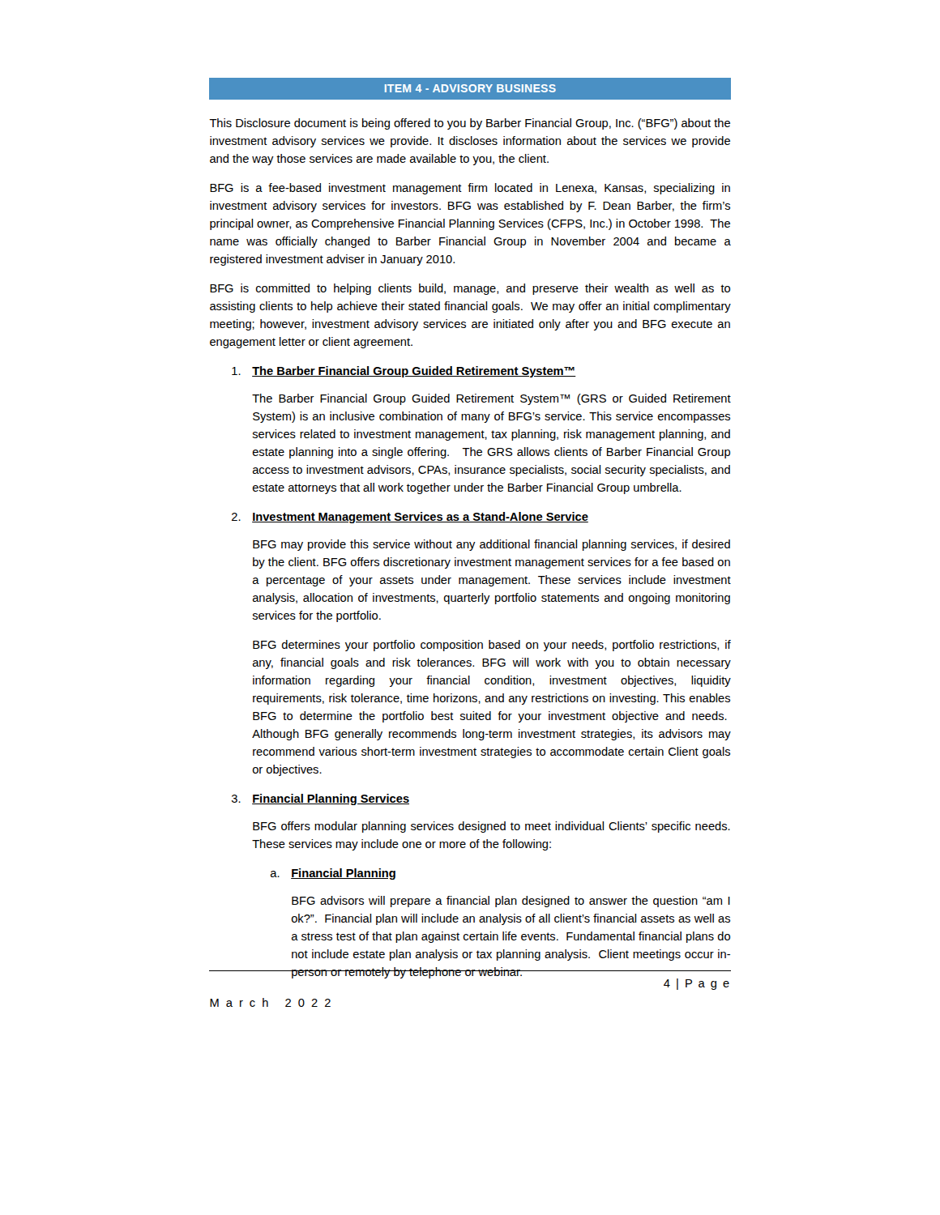ITEM 4 - ADVISORY BUSINESS
This Disclosure document is being offered to you by Barber Financial Group, Inc. (“BFG”) about the investment advisory services we provide. It discloses information about the services we provide and the way those services are made available to you, the client.
BFG is a fee-based investment management firm located in Lenexa, Kansas, specializing in investment advisory services for investors. BFG was established by F. Dean Barber, the firm’s principal owner, as Comprehensive Financial Planning Services (CFPS, Inc.) in October 1998. The name was officially changed to Barber Financial Group in November 2004 and became a registered investment adviser in January 2010.
BFG is committed to helping clients build, manage, and preserve their wealth as well as to assisting clients to help achieve their stated financial goals. We may offer an initial complimentary meeting; however, investment advisory services are initiated only after you and BFG execute an engagement letter or client agreement.
The Barber Financial Group Guided Retirement System™
The Barber Financial Group Guided Retirement System™ (GRS or Guided Retirement System) is an inclusive combination of many of BFG’s service. This service encompasses services related to investment management, tax planning, risk management planning, and estate planning into a single offering. The GRS allows clients of Barber Financial Group access to investment advisors, CPAs, insurance specialists, social security specialists, and estate attorneys that all work together under the Barber Financial Group umbrella.
Investment Management Services as a Stand-Alone Service
BFG may provide this service without any additional financial planning services, if desired by the client. BFG offers discretionary investment management services for a fee based on a percentage of your assets under management. These services include investment analysis, allocation of investments, quarterly portfolio statements and ongoing monitoring services for the portfolio.
BFG determines your portfolio composition based on your needs, portfolio restrictions, if any, financial goals and risk tolerances. BFG will work with you to obtain necessary information regarding your financial condition, investment objectives, liquidity requirements, risk tolerance, time horizons, and any restrictions on investing. This enables BFG to determine the portfolio best suited for your investment objective and needs. Although BFG generally recommends long-term investment strategies, its advisors may recommend various short-term investment strategies to accommodate certain Client goals or objectives.
Financial Planning Services
BFG offers modular planning services designed to meet individual Clients’ specific needs. These services may include one or more of the following:
Financial Planning
BFG advisors will prepare a financial plan designed to answer the question “am I ok?”. Financial plan will include an analysis of all client’s financial assets as well as a stress test of that plan against certain life events. Fundamental financial plans do not include estate plan analysis or tax planning analysis. Client meetings occur in-person or remotely by telephone or webinar.
4 | P a g e
M a r c h 2 0 2 2